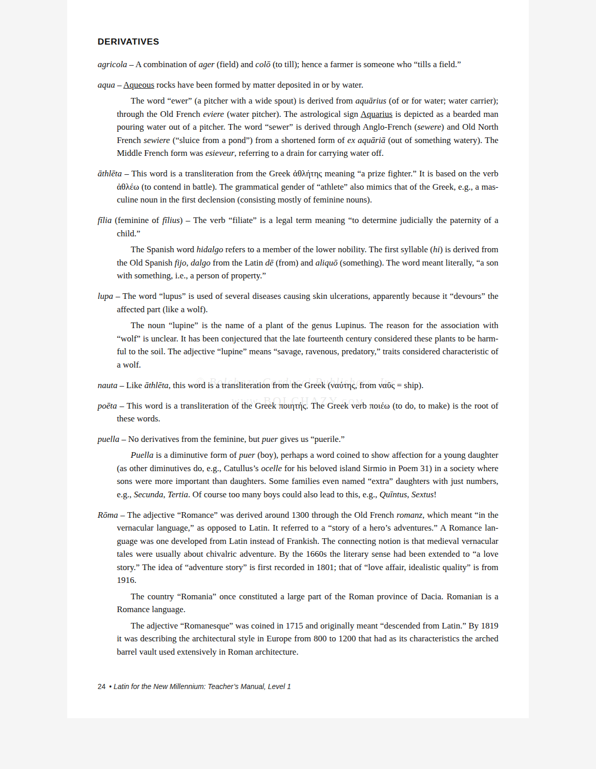© Bolchazy-Carducci Publishers, Inc.
www.BOLCHAZY.com
Derivatives
agricola – A combination of ager (field) and colō (to till); hence a farmer is someone who “tills a field.”
aqua – Aqueous rocks have been formed by matter deposited in or by water.
The word “ewer” (a pitcher with a wide spout) is derived from aquārius (of or for water; water carrier); through the Old French eviere (water pitcher). The astrological sign Aquarius is depicted as a bearded man pouring water out of a pitcher. The word “sewer” is derived through Anglo-French (sewere) and Old North French sewiere (“sluice from a pond”) from a shortened form of ex aquāriā (out of something watery). The Middle French form was esieveur, referring to a drain for carrying water off.
āthlēta – This word is a transliteration from the Greek ἀθλήτης meaning “a prize fighter.” It is based on the verb ἀθλέω (to contend in battle). The grammatical gender of “athlete” also mimics that of the Greek, e.g., a masculine noun in the first declension (consisting mostly of feminine nouns).
fīlia (feminine of fīlius) – The verb “filiate” is a legal term meaning “to determine judicially the paternity of a child.”
The Spanish word hidalgo refers to a member of the lower nobility. The first syllable (hi) is derived from the Old Spanish fijo, dalgo from the Latin dē (from) and aliquō (something). The word meant literally, “a son with something, i.e., a person of property.”
lupa – The word “lupus” is used of several diseases causing skin ulcerations, apparently because it “devours” the affected part (like a wolf).
The noun “lupine” is the name of a plant of the genus Lupinus. The reason for the association with “wolf” is unclear. It has been conjectured that the late fourteenth century considered these plants to be harmful to the soil. The adjective “lupine” means “savage, ravenous, predatory,” traits considered characteristic of a wolf.
nauta – Like āthlēta, this word is a transliteration from the Greek (ναύτης, from ναῦς = ship).
poēta – This word is a transliteration of the Greek ποιητής. The Greek verb ποιέω (to do, to make) is the root of these words.
puella – No derivatives from the feminine, but puer gives us “puerile.”
Puella is a diminutive form of puer (boy), perhaps a word coined to show affection for a young daughter (as other diminutives do, e.g., Catullus’s ocelle for his beloved island Sirmio in Poem 31) in a society where sons were more important than daughters. Some families even named “extra” daughters with just numbers, e.g., Secunda, Tertia. Of course too many boys could also lead to this, e.g., Quīntus, Sextus!
Rōma – The adjective “Romance” was derived around 1300 through the Old French romanz, which meant “in the vernacular language,” as opposed to Latin. It referred to a “story of a hero’s adventures.” A Romance language was one developed from Latin instead of Frankish. The connecting notion is that medieval vernacular tales were usually about chivalric adventure. By the 1660s the literary sense had been extended to “a love story.” The idea of “adventure story” is first recorded in 1801; that of “love affair, idealistic quality” is from 1916.
The country “Romania” once constituted a large part of the Roman province of Dacia. Romanian is a Romance language.
The adjective “Romanesque” was coined in 1715 and originally meant “descended from Latin.” By 1819 it was describing the architectural style in Europe from 800 to 1200 that had as its characteristics the arched barrel vault used extensively in Roman architecture.
24• Latin for the New Millennium: Teacher’s Manual, Level 1